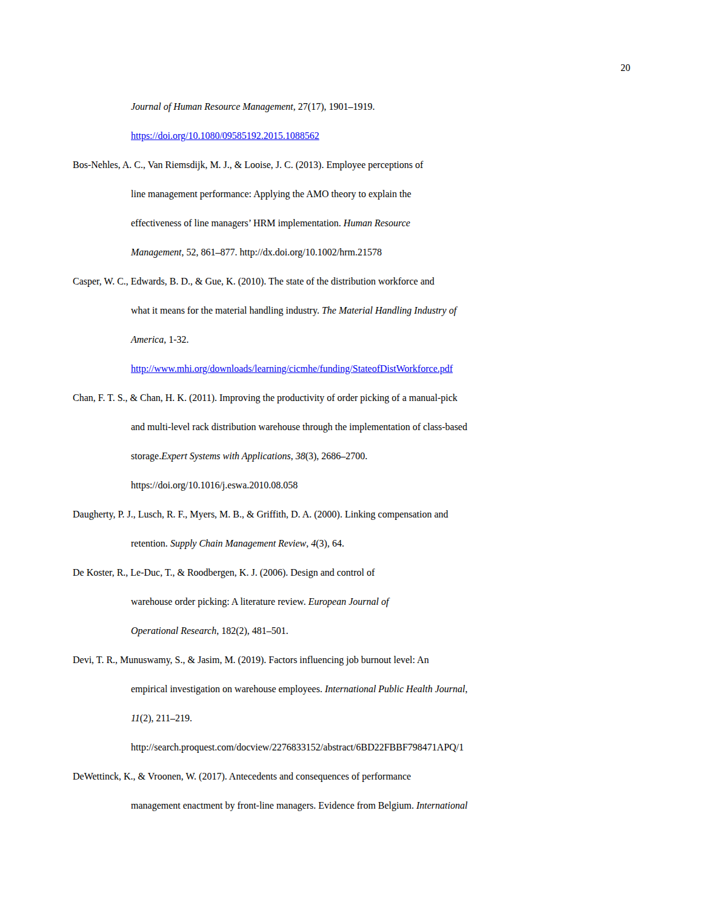20
Journal of Human Resource Management, 27(17), 1901–1919.
https://doi.org/10.1080/09585192.2015.1088562
Bos-Nehles, A. C., Van Riemsdijk, M. J., & Looise, J. C. (2013). Employee perceptions of
line management performance: Applying the AMO theory to explain the
effectiveness of line managers’ HRM implementation. Human Resource
Management, 52, 861–877. http://dx.doi.org/10.1002/hrm.21578
Casper, W. C., Edwards, B. D., & Gue, K. (2010). The state of the distribution workforce and
what it means for the material handling industry. The Material Handling Industry of
America, 1-32.
http://www.mhi.org/downloads/learning/cicmhe/funding/StateofDistWorkforce.pdf
Chan, F. T. S., & Chan, H. K. (2011). Improving the productivity of order picking of a manual-pick
and multi-level rack distribution warehouse through the implementation of class-based
storage.Expert Systems with Applications, 38(3), 2686–2700.
https://doi.org/10.1016/j.eswa.2010.08.058
Daugherty, P. J., Lusch, R. F., Myers, M. B., & Griffith, D. A. (2000). Linking compensation and
retention. Supply Chain Management Review, 4(3), 64.
De Koster, R., Le-Duc, T., & Roodbergen, K. J. (2006). Design and control of
warehouse order picking: A literature review. European Journal of
Operational Research, 182(2), 481–501.
Devi, T. R., Munuswamy, S., & Jasim, M. (2019). Factors influencing job burnout level: An
empirical investigation on warehouse employees. International Public Health Journal,
11(2), 211–219.
http://search.proquest.com/docview/2276833152/abstract/6BD22FBBF798471APQ/1
DeWettinck, K., & Vroonen, W. (2017). Antecedents and consequences of performance
management enactment by front-line managers. Evidence from Belgium. International